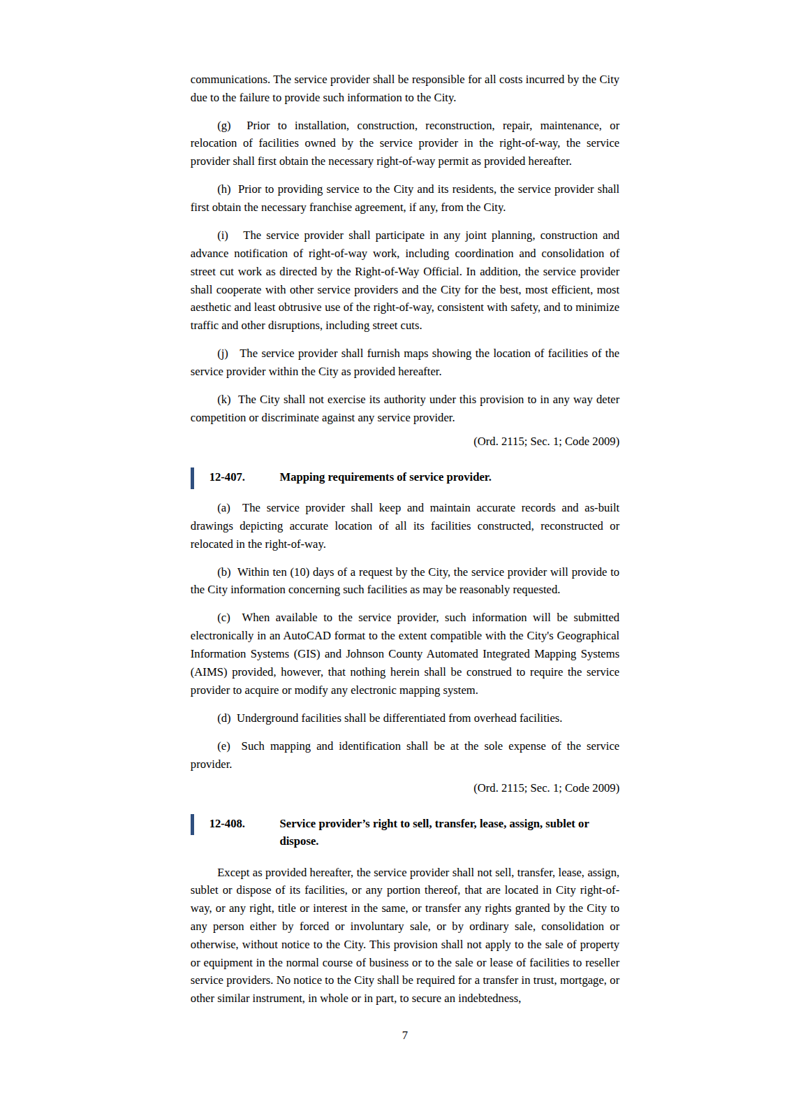communications. The service provider shall be responsible for all costs incurred by the City due to the failure to provide such information to the City.
(g) Prior to installation, construction, reconstruction, repair, maintenance, or relocation of facilities owned by the service provider in the right-of-way, the service provider shall first obtain the necessary right-of-way permit as provided hereafter.
(h) Prior to providing service to the City and its residents, the service provider shall first obtain the necessary franchise agreement, if any, from the City.
(i) The service provider shall participate in any joint planning, construction and advance notification of right-of-way work, including coordination and consolidation of street cut work as directed by the Right-of-Way Official. In addition, the service provider shall cooperate with other service providers and the City for the best, most efficient, most aesthetic and least obtrusive use of the right-of-way, consistent with safety, and to minimize traffic and other disruptions, including street cuts.
(j) The service provider shall furnish maps showing the location of facilities of the service provider within the City as provided hereafter.
(k) The City shall not exercise its authority under this provision to in any way deter competition or discriminate against any service provider.
(Ord. 2115; Sec. 1; Code 2009)
12-407. Mapping requirements of service provider.
(a) The service provider shall keep and maintain accurate records and as-built drawings depicting accurate location of all its facilities constructed, reconstructed or relocated in the right-of-way.
(b) Within ten (10) days of a request by the City, the service provider will provide to the City information concerning such facilities as may be reasonably requested.
(c) When available to the service provider, such information will be submitted electronically in an AutoCAD format to the extent compatible with the City's Geographical Information Systems (GIS) and Johnson County Automated Integrated Mapping Systems (AIMS) provided, however, that nothing herein shall be construed to require the service provider to acquire or modify any electronic mapping system.
(d) Underground facilities shall be differentiated from overhead facilities.
(e) Such mapping and identification shall be at the sole expense of the service provider.
(Ord. 2115; Sec. 1; Code 2009)
12-408. Service provider’s right to sell, transfer, lease, assign, sublet or dispose.
Except as provided hereafter, the service provider shall not sell, transfer, lease, assign, sublet or dispose of its facilities, or any portion thereof, that are located in City right-of-way, or any right, title or interest in the same, or transfer any rights granted by the City to any person either by forced or involuntary sale, or by ordinary sale, consolidation or otherwise, without notice to the City. This provision shall not apply to the sale of property or equipment in the normal course of business or to the sale or lease of facilities to reseller service providers. No notice to the City shall be required for a transfer in trust, mortgage, or other similar instrument, in whole or in part, to secure an indebtedness,
7